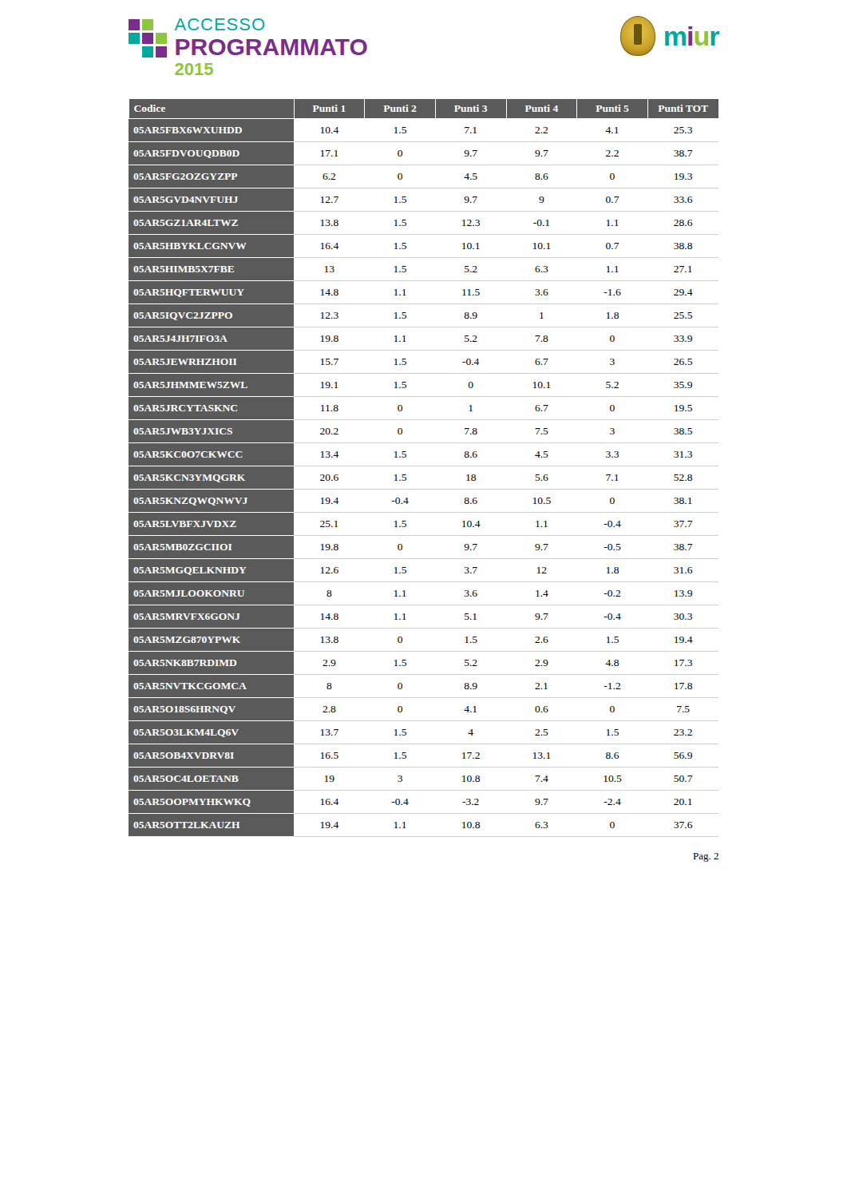ACCESSO PROGRAMMATO 2015
miur
| Codice | Punti 1 | Punti 2 | Punti 3 | Punti 4 | Punti 5 | Punti TOT |
| --- | --- | --- | --- | --- | --- | --- |
| 05AR5FBX6WXUHDD | 10.4 | 1.5 | 7.1 | 2.2 | 4.1 | 25.3 |
| 05AR5FDVOUQDB0D | 17.1 | 0 | 9.7 | 9.7 | 2.2 | 38.7 |
| 05AR5FG2OZGYZPP | 6.2 | 0 | 4.5 | 8.6 | 0 | 19.3 |
| 05AR5GVD4NVFUHJ | 12.7 | 1.5 | 9.7 | 9 | 0.7 | 33.6 |
| 05AR5GZ1AR4LTWZ | 13.8 | 1.5 | 12.3 | -0.1 | 1.1 | 28.6 |
| 05AR5HBYKLCGNVW | 16.4 | 1.5 | 10.1 | 10.1 | 0.7 | 38.8 |
| 05AR5HIMB5X7FBE | 13 | 1.5 | 5.2 | 6.3 | 1.1 | 27.1 |
| 05AR5HQFTERWUUY | 14.8 | 1.1 | 11.5 | 3.6 | -1.6 | 29.4 |
| 05AR5IQVC2JZPPO | 12.3 | 1.5 | 8.9 | 1 | 1.8 | 25.5 |
| 05AR5J4JH7IFO3A | 19.8 | 1.1 | 5.2 | 7.8 | 0 | 33.9 |
| 05AR5JEWRHZHOII | 15.7 | 1.5 | -0.4 | 6.7 | 3 | 26.5 |
| 05AR5JHMMEW5ZWL | 19.1 | 1.5 | 0 | 10.1 | 5.2 | 35.9 |
| 05AR5JRCYTASKNC | 11.8 | 0 | 1 | 6.7 | 0 | 19.5 |
| 05AR5JWB3YJXICS | 20.2 | 0 | 7.8 | 7.5 | 3 | 38.5 |
| 05AR5KC0O7CKWCC | 13.4 | 1.5 | 8.6 | 4.5 | 3.3 | 31.3 |
| 05AR5KCN3YMQGRK | 20.6 | 1.5 | 18 | 5.6 | 7.1 | 52.8 |
| 05AR5KNZQWQNWVJ | 19.4 | -0.4 | 8.6 | 10.5 | 0 | 38.1 |
| 05AR5LVBFXJVDXZ | 25.1 | 1.5 | 10.4 | 1.1 | -0.4 | 37.7 |
| 05AR5MB0ZGCIIOI | 19.8 | 0 | 9.7 | 9.7 | -0.5 | 38.7 |
| 05AR5MGQELKNHDY | 12.6 | 1.5 | 3.7 | 12 | 1.8 | 31.6 |
| 05AR5MJLOOKONRU | 8 | 1.1 | 3.6 | 1.4 | -0.2 | 13.9 |
| 05AR5MRVFX6GONJ | 14.8 | 1.1 | 5.1 | 9.7 | -0.4 | 30.3 |
| 05AR5MZG870YPWK | 13.8 | 0 | 1.5 | 2.6 | 1.5 | 19.4 |
| 05AR5NK8B7RDIMD | 2.9 | 1.5 | 5.2 | 2.9 | 4.8 | 17.3 |
| 05AR5NVTKCGOMCA | 8 | 0 | 8.9 | 2.1 | -1.2 | 17.8 |
| 05AR5O18S6HRNQV | 2.8 | 0 | 4.1 | 0.6 | 0 | 7.5 |
| 05AR5O3LKM4LQ6V | 13.7 | 1.5 | 4 | 2.5 | 1.5 | 23.2 |
| 05AR5OB4XVDRV8I | 16.5 | 1.5 | 17.2 | 13.1 | 8.6 | 56.9 |
| 05AR5OC4LOETANB | 19 | 3 | 10.8 | 7.4 | 10.5 | 50.7 |
| 05AR5OOPMYHKWKQ | 16.4 | -0.4 | -3.2 | 9.7 | -2.4 | 20.1 |
| 05AR5OTT2LKAUZH | 19.4 | 1.1 | 10.8 | 6.3 | 0 | 37.6 |
Pag. 2